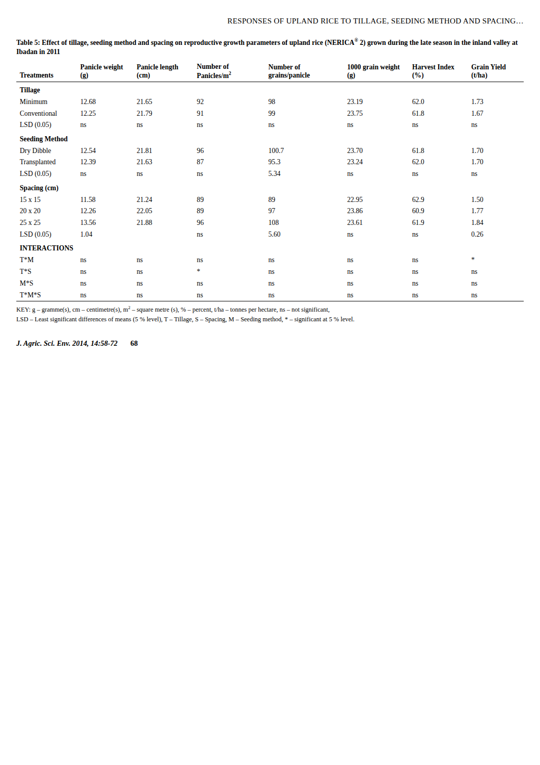RESPONSES OF UPLAND RICE TO TILLAGE, SEEDING METHOD AND SPACING…
Table 5: Effect of tillage, seeding method and spacing on reproductive growth parameters of upland rice (NERICA ® 2) grown during the late season in the inland valley at Ibadan in 2011
| Treatments | Panicle weight (g) | Panicle length (cm) | Number of Panicles/m 2 | Number of grains/panicle | 1000 grain weight (g) | Harvest Index (%) | Grain Yield (t/ha) |
| --- | --- | --- | --- | --- | --- | --- | --- |
| Tillage | | | | | | | |
| Minimum | 12.68 | 21.65 | 92 | 98 | 23.19 | 62.0 | 1.73 |
| Conventional | 12.25 | 21.79 | 91 | 99 | 23.75 | 61.8 | 1.67 |
| LSD (0.05) | ns | ns | ns | ns | ns | ns | ns |
| Seeding Method | | | | | | | |
| Dry Dibble | 12.54 | 21.81 | 96 | 100.7 | 23.70 | 61.8 | 1.70 |
| Transplanted | 12.39 | 21.63 | 87 | 95.3 | 23.24 | 62.0 | 1.70 |
| LSD (0.05) | ns | ns | ns | 5.34 | ns | ns | ns |
| Spacing (cm) | | | | | | | |
| 15 x 15 | 11.58 | 21.24 | 89 | 89 | 22.95 | 62.9 | 1.50 |
| 20 x 20 | 12.26 | 22.05 | 89 | 97 | 23.86 | 60.9 | 1.77 |
| 25 x 25 | 13.56 | 21.88 | 96 | 108 | 23.61 | 61.9 | 1.84 |
| LSD (0.05) | 1.04 | | ns | 5.60 | ns | ns | 0.26 |
| INTERACTIONS | | | | | | | |
| T*M | ns | ns | ns | ns | ns | ns | * |
| T*S | ns | ns | * | ns | ns | ns | ns |
| M*S | ns | ns | ns | ns | ns | ns | ns |
| T*M*S | ns | ns | ns | ns | ns | ns | ns |
KEY: g – gramme(s), cm – centimetre(s), m2 – square metre (s), % – percent, t/ha – tonnes per hectare, ns – not significant,
LSD – Least significant differences of means (5 % level), T – Tillage, S – Spacing, M – Seeding method, * – significant at 5 % level.
J. Agric. Sci. Env. 2014, 14:58-72 68